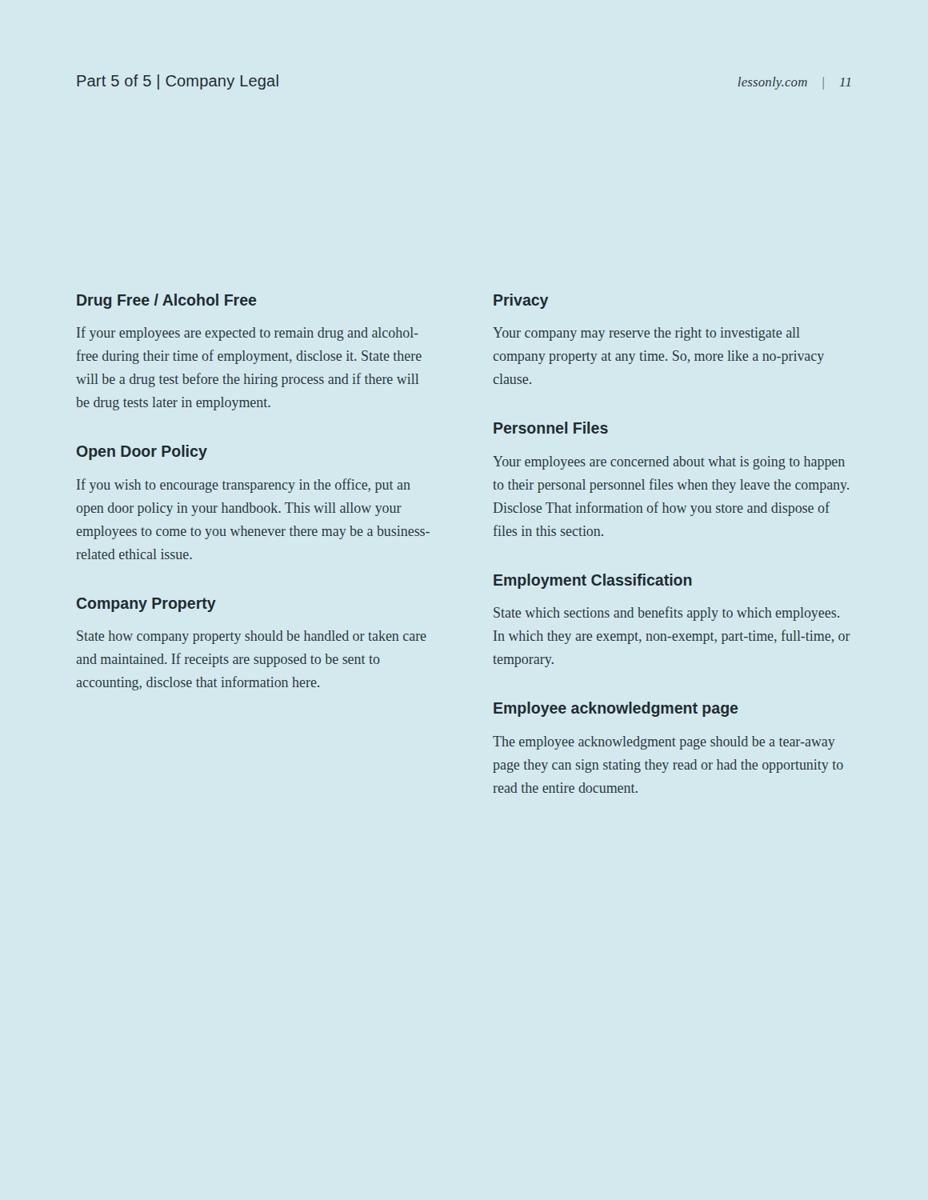Part 5 of 5 | Company Legal
lessonly.com | 11
Drug Free / Alcohol Free
If your employees are expected to remain drug and alcohol-free during their time of employment, disclose it. State there will be a drug test before the hiring process and if there will be drug tests later in employment.
Open Door Policy
If you wish to encourage transparency in the office, put an open door policy in your handbook. This will allow your employees to come to you whenever there may be a business-related ethical issue.
Company Property
State how company property should be handled or taken care and maintained. If receipts are supposed to be sent to accounting, disclose that information here.
Privacy
Your company may reserve the right to investigate all company property at any time. So, more like a no-privacy clause.
Personnel Files
Your employees are concerned about what is going to happen to their personal personnel files when they leave the company. Disclose That information of how you store and dispose of files in this section.
Employment Classification
State which sections and benefits apply to which employees. In which they are exempt, non-exempt, part-time, full-time, or temporary.
Employee acknowledgment page
The employee acknowledgment page should be a tear-away page they can sign stating they read or had the opportunity to read the entire document.